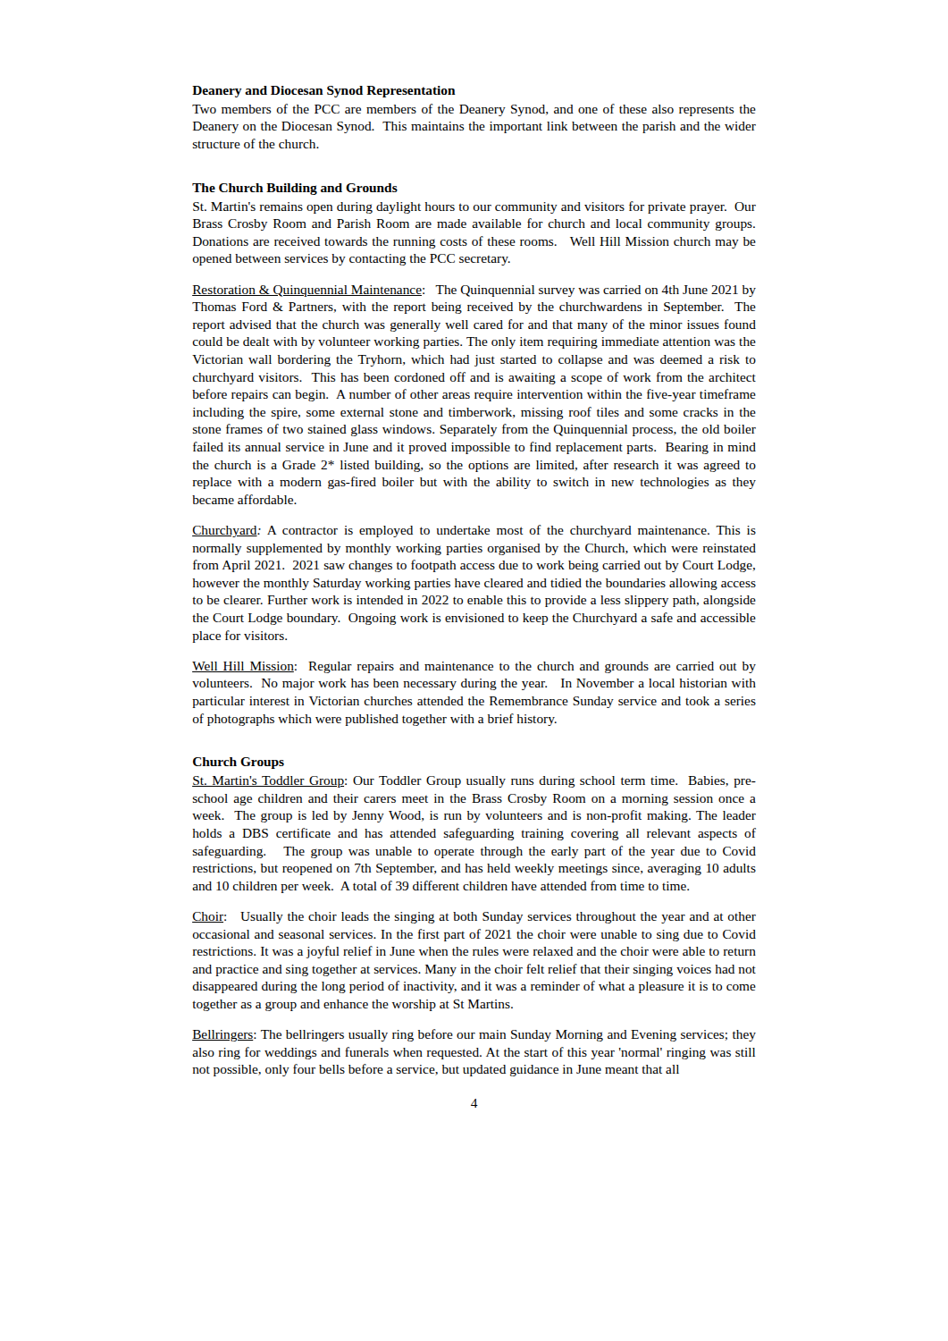Deanery and Diocesan Synod Representation
Two members of the PCC are members of the Deanery Synod, and one of these also represents the Deanery on the Diocesan Synod. This maintains the important link between the parish and the wider structure of the church.
The Church Building and Grounds
St. Martin's remains open during daylight hours to our community and visitors for private prayer. Our Brass Crosby Room and Parish Room are made available for church and local community groups. Donations are received towards the running costs of these rooms. Well Hill Mission church may be opened between services by contacting the PCC secretary.
Restoration & Quinquennial Maintenance: The Quinquennial survey was carried on 4th June 2021 by Thomas Ford & Partners, with the report being received by the churchwardens in September. The report advised that the church was generally well cared for and that many of the minor issues found could be dealt with by volunteer working parties. The only item requiring immediate attention was the Victorian wall bordering the Tryhorn, which had just started to collapse and was deemed a risk to churchyard visitors. This has been cordoned off and is awaiting a scope of work from the architect before repairs can begin. A number of other areas require intervention within the five-year timeframe including the spire, some external stone and timberwork, missing roof tiles and some cracks in the stone frames of two stained glass windows. Separately from the Quinquennial process, the old boiler failed its annual service in June and it proved impossible to find replacement parts. Bearing in mind the church is a Grade 2* listed building, so the options are limited, after research it was agreed to replace with a modern gas-fired boiler but with the ability to switch in new technologies as they became affordable.
Churchyard: A contractor is employed to undertake most of the churchyard maintenance. This is normally supplemented by monthly working parties organised by the Church, which were reinstated from April 2021. 2021 saw changes to footpath access due to work being carried out by Court Lodge, however the monthly Saturday working parties have cleared and tidied the boundaries allowing access to be clearer. Further work is intended in 2022 to enable this to provide a less slippery path, alongside the Court Lodge boundary. Ongoing work is envisioned to keep the Churchyard a safe and accessible place for visitors.
Well Hill Mission: Regular repairs and maintenance to the church and grounds are carried out by volunteers. No major work has been necessary during the year. In November a local historian with particular interest in Victorian churches attended the Remembrance Sunday service and took a series of photographs which were published together with a brief history.
Church Groups
St. Martin's Toddler Group: Our Toddler Group usually runs during school term time. Babies, pre-school age children and their carers meet in the Brass Crosby Room on a morning session once a week. The group is led by Jenny Wood, is run by volunteers and is non-profit making. The leader holds a DBS certificate and has attended safeguarding training covering all relevant aspects of safeguarding. The group was unable to operate through the early part of the year due to Covid restrictions, but reopened on 7th September, and has held weekly meetings since, averaging 10 adults and 10 children per week. A total of 39 different children have attended from time to time.
Choir: Usually the choir leads the singing at both Sunday services throughout the year and at other occasional and seasonal services. In the first part of 2021 the choir were unable to sing due to Covid restrictions. It was a joyful relief in June when the rules were relaxed and the choir were able to return and practice and sing together at services. Many in the choir felt relief that their singing voices had not disappeared during the long period of inactivity, and it was a reminder of what a pleasure it is to come together as a group and enhance the worship at St Martins.
Bellringers: The bellringers usually ring before our main Sunday Morning and Evening services; they also ring for weddings and funerals when requested. At the start of this year 'normal' ringing was still not possible, only four bells before a service, but updated guidance in June meant that all
4